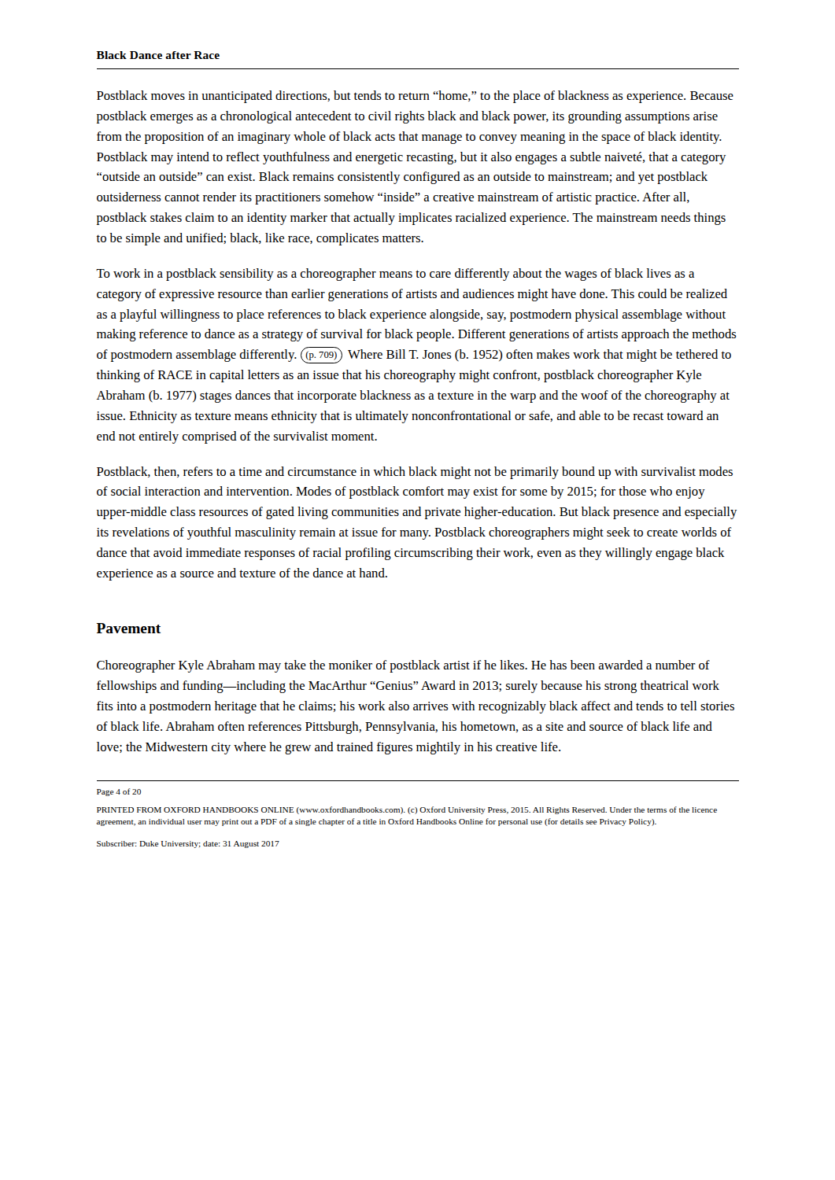Black Dance after Race
Postblack moves in unanticipated directions, but tends to return “home,” to the place of blackness as experience. Because postblack emerges as a chronological antecedent to civil rights black and black power, its grounding assumptions arise from the proposition of an imaginary whole of black acts that manage to convey meaning in the space of black identity. Postblack may intend to reflect youthfulness and energetic recasting, but it also engages a subtle naiveté, that a category “outside an outside” can exist. Black remains consistently configured as an outside to mainstream; and yet postblack outsiderness cannot render its practitioners somehow “inside” a creative mainstream of artistic practice. After all, postblack stakes claim to an identity marker that actually implicates racialized experience. The mainstream needs things to be simple and unified; black, like race, complicates matters.
To work in a postblack sensibility as a choreographer means to care differently about the wages of black lives as a category of expressive resource than earlier generations of artists and audiences might have done. This could be realized as a playful willingness to place references to black experience alongside, say, postmodern physical assemblage without making reference to dance as a strategy of survival for black people. Different generations of artists approach the methods of postmodern assemblage differently. (p. 709) Where Bill T. Jones (b. 1952) often makes work that might be tethered to thinking of RACE in capital letters as an issue that his choreography might confront, postblack choreographer Kyle Abraham (b. 1977) stages dances that incorporate blackness as a texture in the warp and the woof of the choreography at issue. Ethnicity as texture means ethnicity that is ultimately nonconfrontational or safe, and able to be recast toward an end not entirely comprised of the survivalist moment.
Postblack, then, refers to a time and circumstance in which black might not be primarily bound up with survivalist modes of social interaction and intervention. Modes of postblack comfort may exist for some by 2015; for those who enjoy upper-middle class resources of gated living communities and private higher-education. But black presence and especially its revelations of youthful masculinity remain at issue for many. Postblack choreographers might seek to create worlds of dance that avoid immediate responses of racial profiling circumscribing their work, even as they willingly engage black experience as a source and texture of the dance at hand.
Pavement
Choreographer Kyle Abraham may take the moniker of postblack artist if he likes. He has been awarded a number of fellowships and funding—including the MacArthur “Genius” Award in 2013; surely because his strong theatrical work fits into a postmodern heritage that he claims; his work also arrives with recognizably black affect and tends to tell stories of black life. Abraham often references Pittsburgh, Pennsylvania, his hometown, as a site and source of black life and love; the Midwestern city where he grew and trained figures mightily in his creative life.
Page 4 of 20
PRINTED FROM OXFORD HANDBOOKS ONLINE (www.oxfordhandbooks.com). (c) Oxford University Press, 2015. All Rights Reserved. Under the terms of the licence agreement, an individual user may print out a PDF of a single chapter of a title in Oxford Handbooks Online for personal use (for details see Privacy Policy).
Subscriber: Duke University; date: 31 August 2017